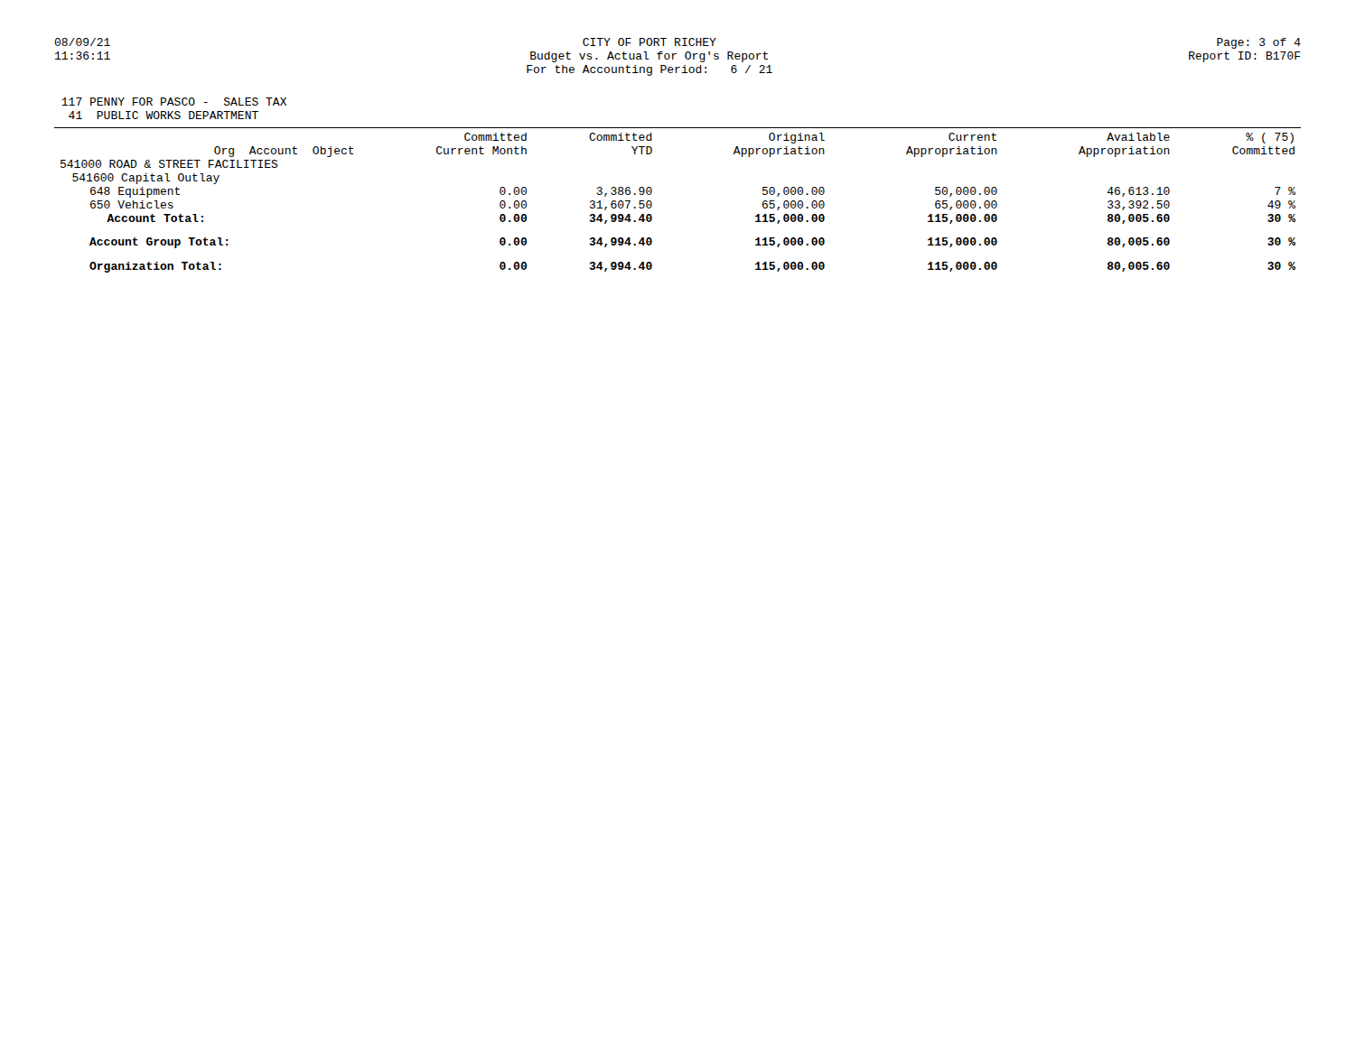08/09/21 11:36:11
CITY OF PORT RICHEY Budget vs. Actual for Org's Report For the Accounting Period: 6 / 21
Page: 3 of 4 Report ID: B170F
 117 PENNY FOR PASCO -  SALES TAX
  41  PUBLIC WORKS DEPARTMENT
| | Committed | Committed | Original | Current | Available | % ( 75) |
| --- | --- | --- | --- | --- | --- | --- |
| Org Account Object | Current Month | YTD | Appropriation | Appropriation | Appropriation | Committed |
| 541000 ROAD & STREET FACILITIES |
| 541600 Capital Outlay |
| 648 Equipment | 0.00 | 3,386.90 | 50,000.00 | 50,000.00 | 46,613.10 | 7 % |
| 650 Vehicles | 0.00 | 31,607.50 | 65,000.00 | 65,000.00 | 33,392.50 | 49 % |
| Account Total: | 0.00 | 34,994.40 | 115,000.00 | 115,000.00 | 80,005.60 | 30 % |
| Account Group Total: | 0.00 | 34,994.40 | 115,000.00 | 115,000.00 | 80,005.60 | 30 % |
| Organization Total: | 0.00 | 34,994.40 | 115,000.00 | 115,000.00 | 80,005.60 | 30 % |